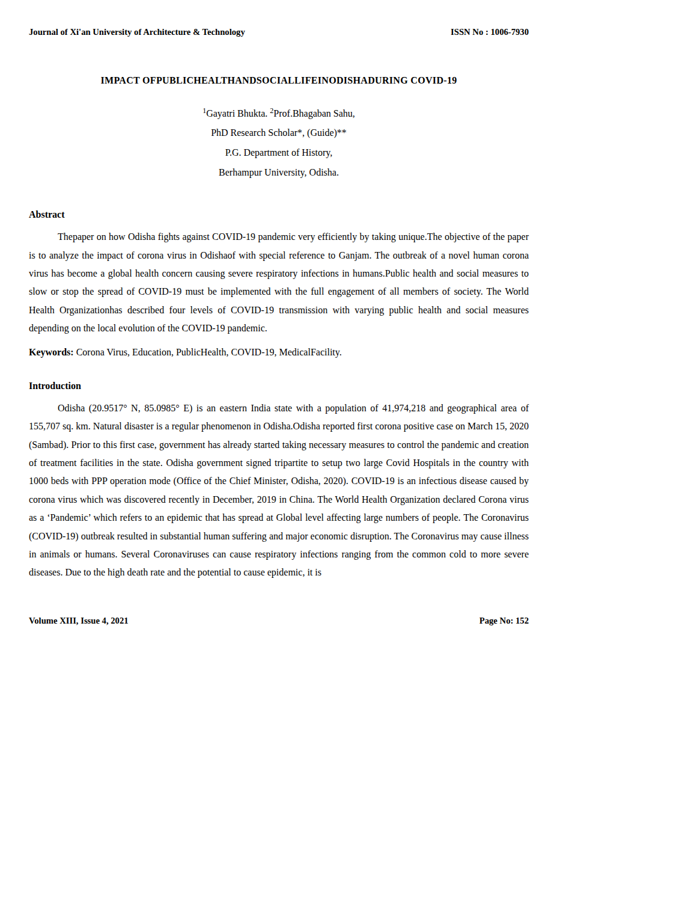Journal of Xi'an University of Architecture & Technology ISSN No : 1006-7930
IMPACT OFPUBLICHEALTHANDSOCIALLIFEINODISHADURING COVID-19
1Gayatri Bhukta. 2Prof.Bhagaban Sahu,
PhD Research Scholar*, (Guide)**
P.G. Department of History,
Berhampur University, Odisha.
Abstract
Thepaper on how Odisha fights against COVID-19 pandemic very efficiently by taking unique.The objective of the paper is to analyze the impact of corona virus in Odishaof with special reference to Ganjam. The outbreak of a novel human corona virus has become a global health concern causing severe respiratory infections in humans.Public health and social measures to slow or stop the spread of COVID-19 must be implemented with the full engagement of all members of society. The World Health Organizationhas described four levels of COVID-19 transmission with varying public health and social measures depending on the local evolution of the COVID-19 pandemic.
Keywords: Corona Virus, Education, PublicHealth, COVID-19, MedicalFacility.
Introduction
Odisha (20.9517° N, 85.0985° E) is an eastern India state with a population of 41,974,218 and geographical area of 155,707 sq. km. Natural disaster is a regular phenomenon in Odisha.Odisha reported first corona positive case on March 15, 2020 (Sambad). Prior to this first case, government has already started taking necessary measures to control the pandemic and creation of treatment facilities in the state. Odisha government signed tripartite to setup two large Covid Hospitals in the country with 1000 beds with PPP operation mode (Office of the Chief Minister, Odisha, 2020). COVID-19 is an infectious disease caused by corona virus which was discovered recently in December, 2019 in China. The World Health Organization declared Corona virus as a ‘Pandemic’ which refers to an epidemic that has spread at Global level affecting large numbers of people. The Coronavirus (COVID-19) outbreak resulted in substantial human suffering and major economic disruption. The Coronavirus may cause illness in animals or humans. Several Coronaviruses can cause respiratory infections ranging from the common cold to more severe diseases. Due to the high death rate and the potential to cause epidemic, it is
Volume XIII, Issue 4, 2021 Page No: 152